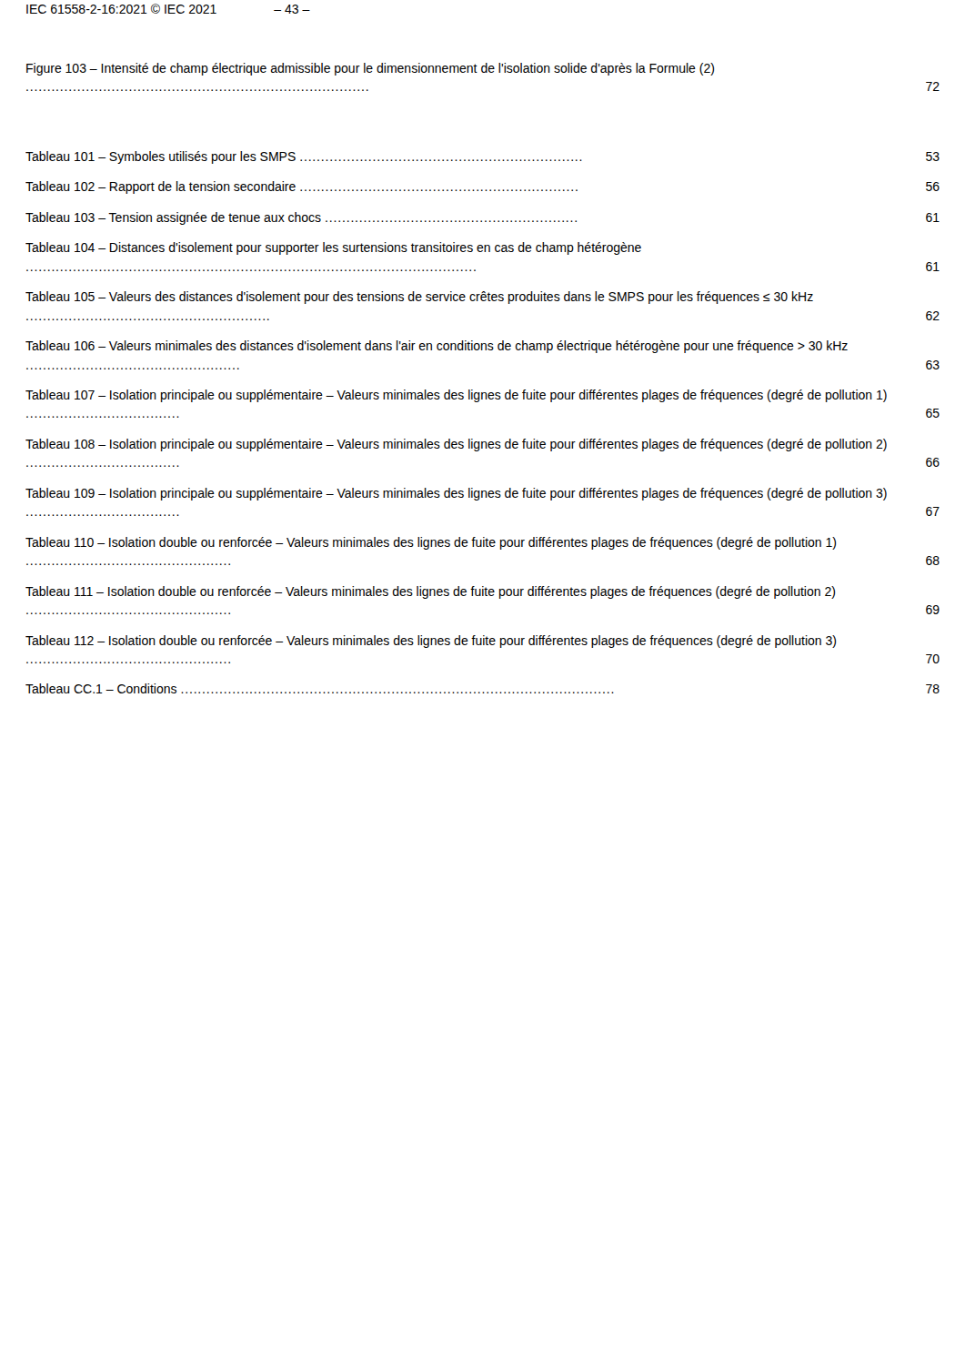IEC 61558-2-16:2021 © IEC 2021– 43 –
Figure 103 – Intensité de champ électrique admissible pour le dimensionnement de l'isolation solide d'après la Formule (2) ................................................................................ 72
Tableau 101 – Symboles utilisés pour les SMPS .................................................................. 53
Tableau 102 – Rapport de la tension secondaire ................................................................. 56
Tableau 103 – Tension assignée de tenue aux chocs ........................................................... 61
Tableau 104 – Distances d'isolement pour supporter les surtensions transitoires en cas de champ hétérogène ......................................................................................................... 61
Tableau 105 – Valeurs des distances d'isolement pour des tensions de service crêtes produites dans le SMPS pour les fréquences ≤ 30 kHz ......................................................... 62
Tableau 106 – Valeurs minimales des distances d'isolement dans l'air en conditions de champ électrique hétérogène pour une fréquence > 30 kHz .................................................. 63
Tableau 107 – Isolation principale ou supplémentaire – Valeurs minimales des lignes de fuite pour différentes plages de fréquences (degré de pollution 1) .................................... 65
Tableau 108 – Isolation principale ou supplémentaire – Valeurs minimales des lignes de fuite pour différentes plages de fréquences (degré de pollution 2) .................................... 66
Tableau 109 – Isolation principale ou supplémentaire – Valeurs minimales des lignes de fuite pour différentes plages de fréquences (degré de pollution 3) .................................... 67
Tableau 110 – Isolation double ou renforcée – Valeurs minimales des lignes de fuite pour différentes plages de fréquences (degré de pollution 1) ................................................ 68
Tableau 111 – Isolation double ou renforcée – Valeurs minimales des lignes de fuite pour différentes plages de fréquences (degré de pollution 2) ................................................ 69
Tableau 112 – Isolation double ou renforcée – Valeurs minimales des lignes de fuite pour différentes plages de fréquences (degré de pollution 3) ................................................ 70
Tableau CC.1 – Conditions ..................................................................................................... 78